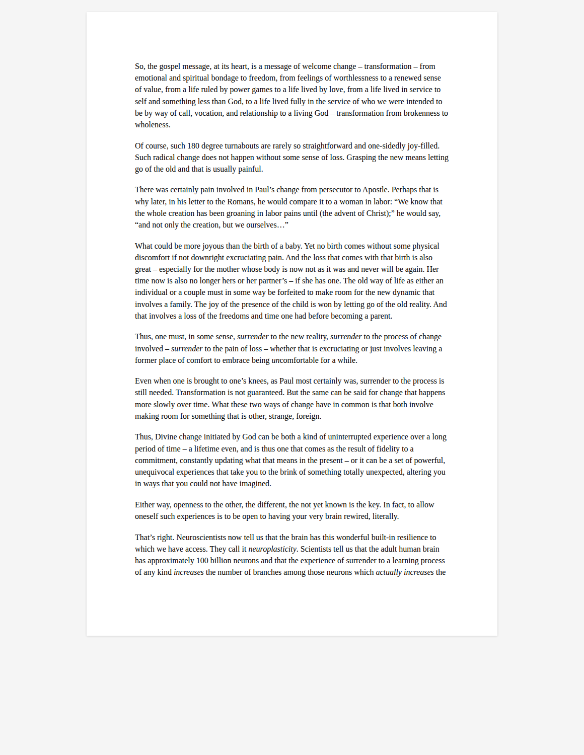So, the gospel message, at its heart, is a message of welcome change – transformation – from emotional and spiritual bondage to freedom, from feelings of worthlessness to a renewed sense of value, from a life ruled by power games to a life lived by love, from a life lived in service to self and something less than God, to a life lived fully in the service of who we were intended to be by way of call, vocation, and relationship to a living God – transformation from brokenness to wholeness.
Of course, such 180 degree turnabouts are rarely so straightforward and one-sidedly joy-filled. Such radical change does not happen without some sense of loss. Grasping the new means letting go of the old and that is usually painful.
There was certainly pain involved in Paul’s change from persecutor to Apostle. Perhaps that is why later, in his letter to the Romans, he would compare it to a woman in labor: “We know that the whole creation has been groaning in labor pains until (the advent of Christ);” he would say, “and not only the creation, but we ourselves…”
What could be more joyous than the birth of a baby. Yet no birth comes without some physical discomfort if not downright excruciating pain. And the loss that comes with that birth is also great – especially for the mother whose body is now not as it was and never will be again. Her time now is also no longer hers or her partner’s – if she has one. The old way of life as either an individual or a couple must in some way be forfeited to make room for the new dynamic that involves a family. The joy of the presence of the child is won by letting go of the old reality. And that involves a loss of the freedoms and time one had before becoming a parent.
Thus, one must, in some sense, surrender to the new reality, surrender to the process of change involved – surrender to the pain of loss – whether that is excruciating or just involves leaving a former place of comfort to embrace being uncomfortable for a while.
Even when one is brought to one’s knees, as Paul most certainly was, surrender to the process is still needed. Transformation is not guaranteed. But the same can be said for change that happens more slowly over time. What these two ways of change have in common is that both involve making room for something that is other, strange, foreign.
Thus, Divine change initiated by God can be both a kind of uninterrupted experience over a long period of time – a lifetime even, and is thus one that comes as the result of fidelity to a commitment, constantly updating what that means in the present – or it can be a set of powerful, unequivocal experiences that take you to the brink of something totally unexpected, altering you in ways that you could not have imagined.
Either way, openness to the other, the different, the not yet known is the key. In fact, to allow oneself such experiences is to be open to having your very brain rewired, literally.
That’s right. Neuroscientists now tell us that the brain has this wonderful built-in resilience to which we have access. They call it neuroplasticity. Scientists tell us that the adult human brain has approximately 100 billion neurons and that the experience of surrender to a learning process of any kind increases the number of branches among those neurons which actually increases the